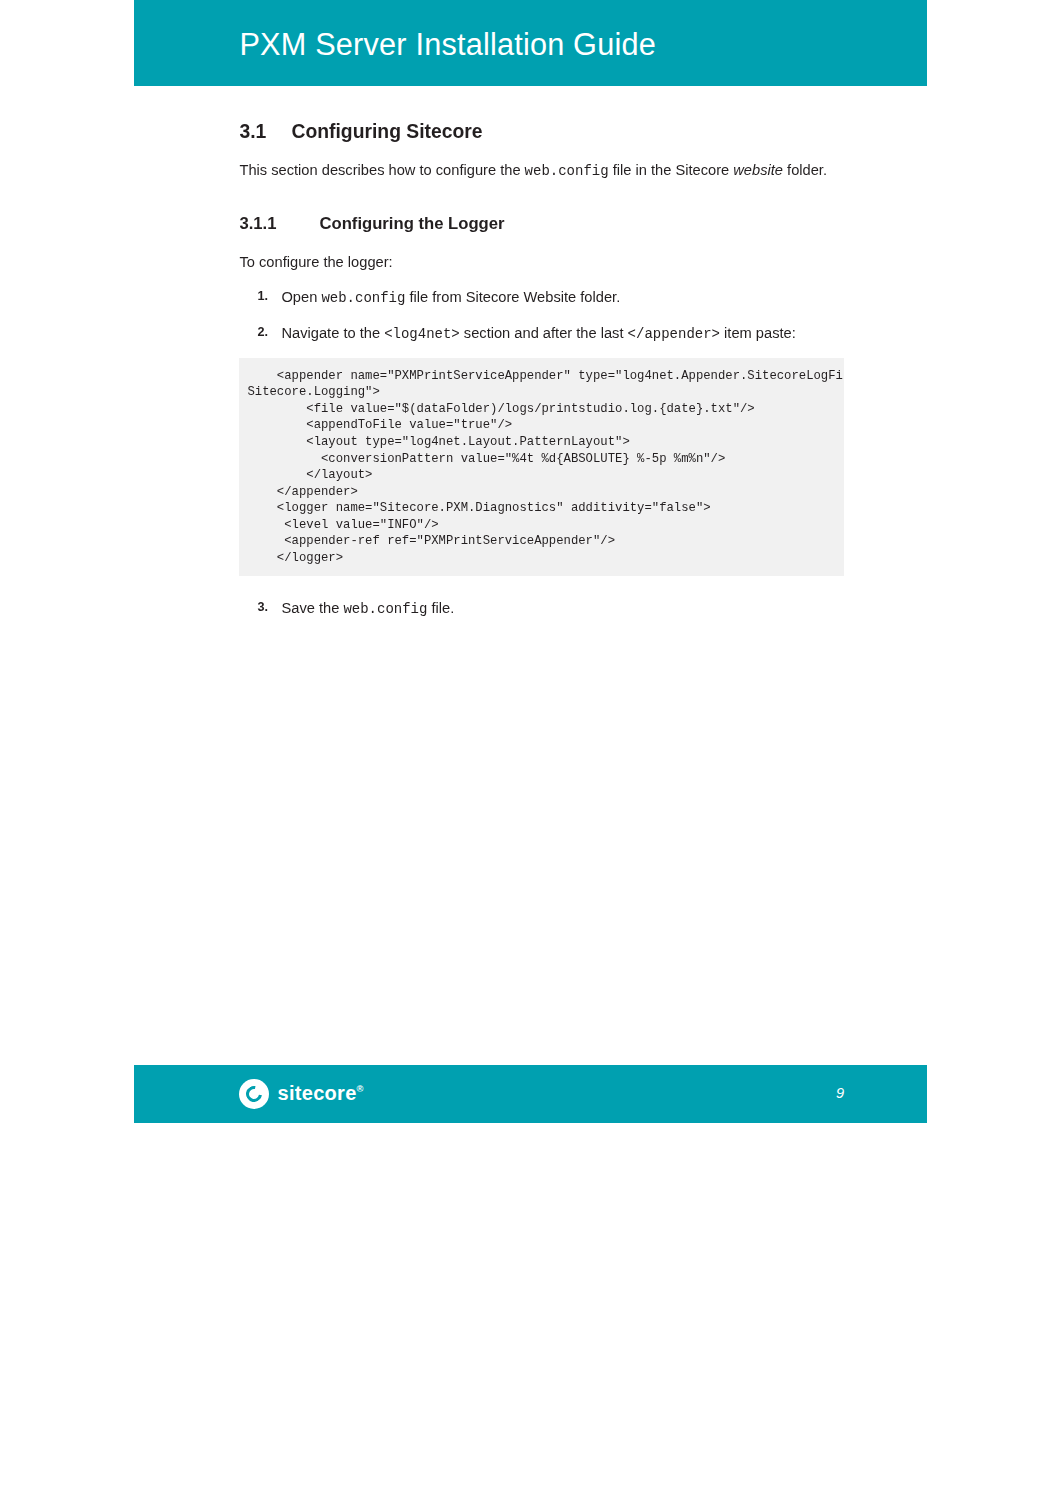PXM Server Installation Guide
3.1 Configuring Sitecore
This section describes how to configure the web.config file in the Sitecore website folder.
3.1.1 Configuring the Logger
To configure the logger:
Open web.config file from Sitecore Website folder.
Navigate to the <log4net> section and after the last </appender> item paste:
    <appender name="PXMPrintServiceAppender" type="log4net.Appender.SitecoreLogFileAppender,
Sitecore.Logging">
        <file value="$(dataFolder)/logs/printstudio.log.{date}.txt"/>
        <appendToFile value="true"/>
        <layout type="log4net.Layout.PatternLayout">
          <conversionPattern value="%4t %d{ABSOLUTE} %-5p %m%n"/>
        </layout>
    </appender>
    <logger name="Sitecore.PXM.Diagnostics" additivity="false">
     <level value="INFO"/>
     <appender-ref ref="PXMPrintServiceAppender"/>
    </logger>
Save the web.config file.
sitecore®
9